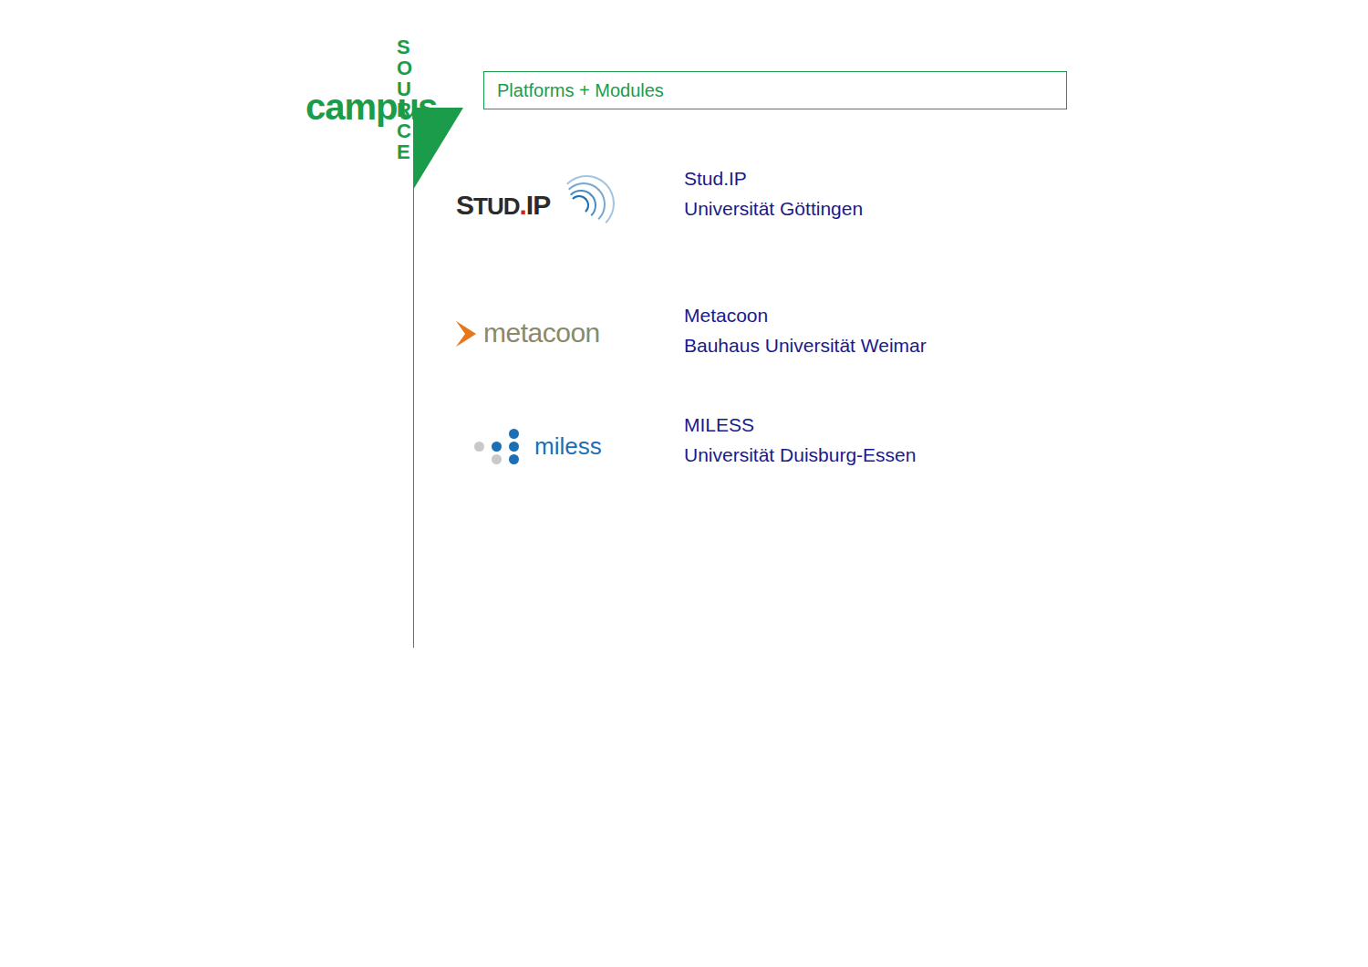campus
SOURCE
Platforms + Modules
STUD. IP
Stud.IP
Universität Göttingen
metacoon
Metacoon
Bauhaus Universität Weimar
miless
MILESS
Universität Duisburg-Essen